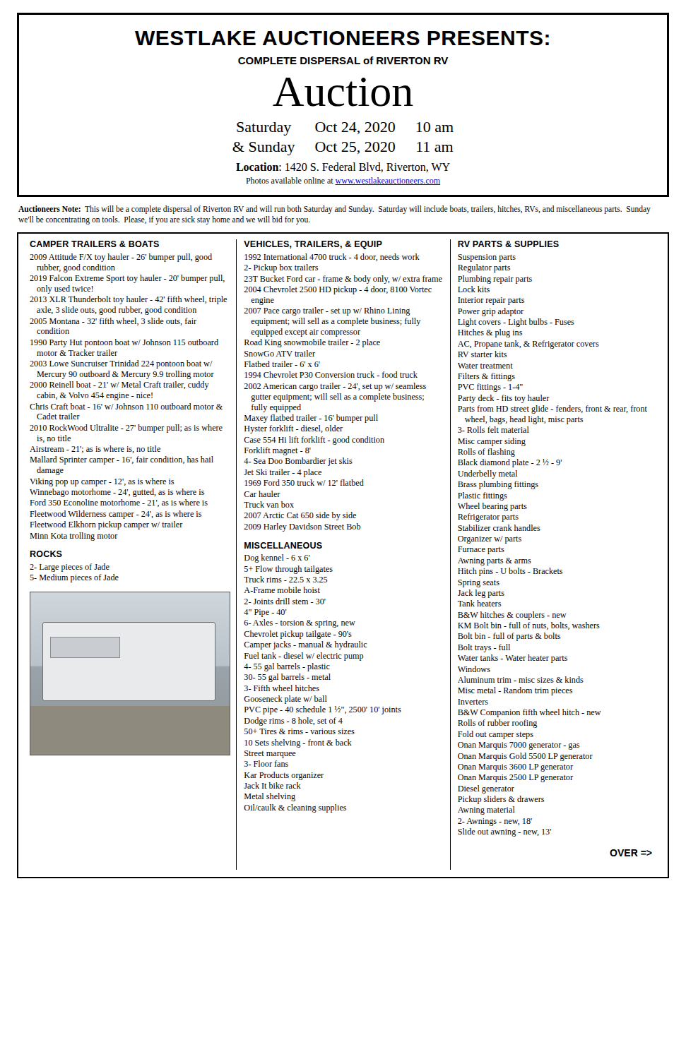WESTLAKE AUCTIONEERS PRESENTS:
COMPLETE DISPERSAL of RIVERTON RV
Auction
| Saturday | Oct 24, 2020 | 10 am |
| & Sunday | Oct 25, 2020 | 11 am |
Location: 1420 S. Federal Blvd, Riverton, WY
Photos available online at www.westlakeauctioneers.com
Auctioneers Note: This will be a complete dispersal of Riverton RV and will run both Saturday and Sunday. Saturday will include boats, trailers, hitches, RVs, and miscellaneous parts. Sunday we'll be concentrating on tools. Please, if you are sick stay home and we will bid for you.
CAMPER TRAILERS & BOATS
2009 Attitude F/X toy hauler - 26' bumper pull, good rubber, good condition
2019 Falcon Extreme Sport toy hauler - 20' bumper pull, only used twice!
2013 XLR Thunderbolt toy hauler - 42' fifth wheel, triple axle, 3 slide outs, good rubber, good condition
2005 Montana - 32' fifth wheel, 3 slide outs, fair condition
1990 Party Hut pontoon boat w/ Johnson 115 outboard motor & Tracker trailer
2003 Lowe Suncruiser Trinidad 224 pontoon boat w/ Mercury 90 outboard & Mercury 9.9 trolling motor
2000 Reinell boat - 21' w/ Metal Craft trailer, cuddy cabin, & Volvo 454 engine - nice!
Chris Craft boat - 16' w/ Johnson 110 outboard motor & Cadet trailer
2010 RockWood Ultralite - 27' bumper pull; as is where is, no title
Airstream - 21'; as is where is, no title
Mallard Sprinter camper - 16', fair condition, has hail damage
Viking pop up camper - 12', as is where is
Winnebago motorhome - 24', gutted, as is where is
Ford 350 Econoline motorhome - 21', as is where is
Fleetwood Wilderness camper - 24', as is where is
Fleetwood Elkhorn pickup camper w/ trailer
Minn Kota trolling motor
ROCKS
2- Large pieces of Jade
5- Medium pieces of Jade
VEHICLES, TRAILERS, & EQUIP
1992 International 4700 truck - 4 door, needs work
2- Pickup box trailers
23T Bucket Ford car - frame & body only, w/ extra frame
2004 Chevrolet 2500 HD pickup - 4 door, 8100 Vortec engine
2007 Pace cargo trailer - set up w/ Rhino Lining equipment; will sell as a complete business; fully equipped except air compressor
Road King snowmobile trailer - 2 place
SnowGo ATV trailer
Flatbed trailer - 6' x 6'
1994 Chevrolet P30 Conversion truck - food truck
2002 American cargo trailer - 24', set up w/ seamless gutter equipment; will sell as a complete business; fully equipped
Maxey flatbed trailer - 16' bumper pull
Hyster forklift - diesel, older
Case 554 Hi lift forklift - good condition
Forklift magnet - 8'
4- Sea Doo Bombardier jet skis
Jet Ski trailer - 4 place
1969 Ford 350 truck w/ 12' flatbed
Car hauler
Truck van box
2007 Arctic Cat 650 side by side
2009 Harley Davidson Street Bob
MISCELLANEOUS
Dog kennel - 6 x 6'
5+ Flow through tailgates
Truck rims - 22.5 x 3.25
A-Frame mobile hoist
2- Joints drill stem - 30'
4" Pipe - 40'
6- Axles - torsion & spring, new
Chevrolet pickup tailgate - 90's
Camper jacks - manual & hydraulic
Fuel tank - diesel w/ electric pump
4- 55 gal barrels - plastic
30- 55 gal barrels - metal
3- Fifth wheel hitches
Gooseneck plate w/ ball
PVC pipe - 40 schedule 1 ½", 2500' 10' joints
Dodge rims - 8 hole, set of 4
50+ Tires & rims - various sizes
10 Sets shelving - front & back
Street marquee
3- Floor fans
Kar Products organizer
Jack It bike rack
Metal shelving
Oil/caulk & cleaning supplies
RV PARTS & SUPPLIES
Suspension parts
Regulator parts
Plumbing repair parts
Lock kits
Interior repair parts
Power grip adaptor
Light covers - Light bulbs - Fuses
Hitches & plug ins
AC, Propane tank, & Refrigerator covers
RV starter kits
Water treatment
Filters & fittings
PVC fittings - 1-4"
Party deck - fits toy hauler
Parts from HD street glide - fenders, front & rear, front wheel, bags, head light, misc parts
3- Rolls felt material
Misc camper siding
Rolls of flashing
Black diamond plate - 2 ½ - 9'
Underbelly metal
Brass plumbing fittings
Plastic fittings
Wheel bearing parts
Refrigerator parts
Stabilizer crank handles
Organizer w/ parts
Furnace parts
Awning parts & arms
Hitch pins - U bolts - Brackets
Spring seats
Jack leg parts
Tank heaters
B&W hitches & couplers - new
KM Bolt bin - full of nuts, bolts, washers
Bolt bin - full of parts & bolts
Bolt trays - full
Water tanks - Water heater parts
Windows
Aluminum trim - misc sizes & kinds
Misc metal - Random trim pieces
Inverters
B&W Companion fifth wheel hitch - new
Rolls of rubber roofing
Fold out camper steps
Onan Marquis 7000 generator - gas
Onan Marquis Gold 5500 LP generator
Onan Marquis 3600 LP generator
Onan Marquis 2500 LP generator
Diesel generator
Pickup sliders & drawers
Awning material
2- Awnings - new, 18'
Slide out awning - new, 13'
OVER =>